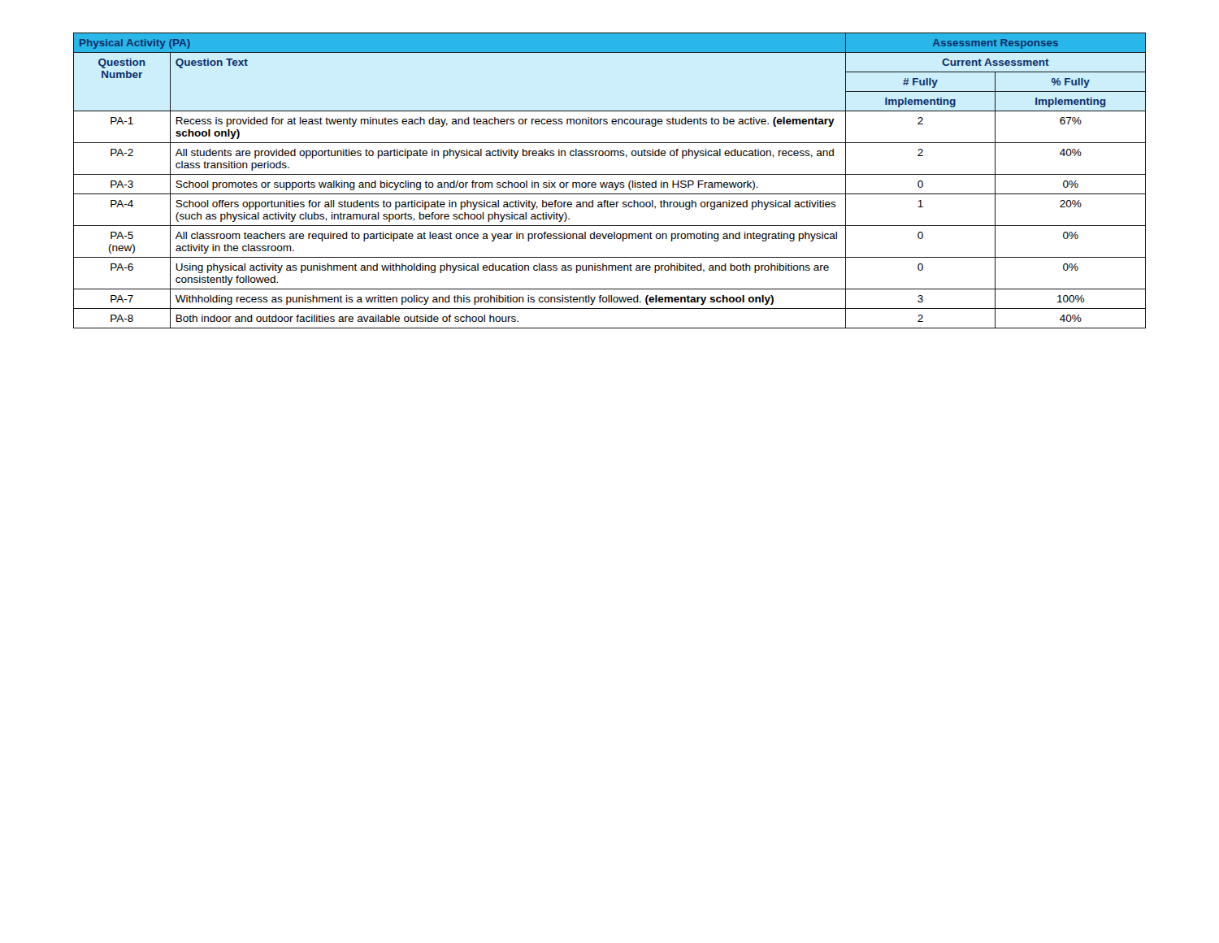| Physical Activity (PA) | Assessment Responses |
| --- | --- |
| Question Number | Question Text | Current Assessment |
| # Fully | % Fully |
| Implementing | Implementing |
| PA-1 | Recess is provided for at least twenty minutes each day, and teachers or recess monitors encourage students to be active. (elementary school only) | 2 | 67% |
| PA-2 | All students are provided opportunities to participate in physical activity breaks in classrooms, outside of physical education, recess, and class transition periods. | 2 | 40% |
| PA-3 | School promotes or supports walking and bicycling to and/or from school in six or more ways (listed in HSP Framework). | 0 | 0% |
| PA-4 | School offers opportunities for all students to participate in physical activity, before and after school, through organized physical activities (such as physical activity clubs, intramural sports, before school physical activity). | 1 | 20% |
| PA-5 (new) | All classroom teachers are required to participate at least once a year in professional development on promoting and integrating physical activity in the classroom. | 0 | 0% |
| PA-6 | Using physical activity as punishment and withholding physical education class as punishment are prohibited, and both prohibitions are consistently followed. | 0 | 0% |
| PA-7 | Withholding recess as punishment is a written policy and this prohibition is consistently followed. (elementary school only) | 3 | 100% |
| PA-8 | Both indoor and outdoor facilities are available outside of school hours. | 2 | 40% |